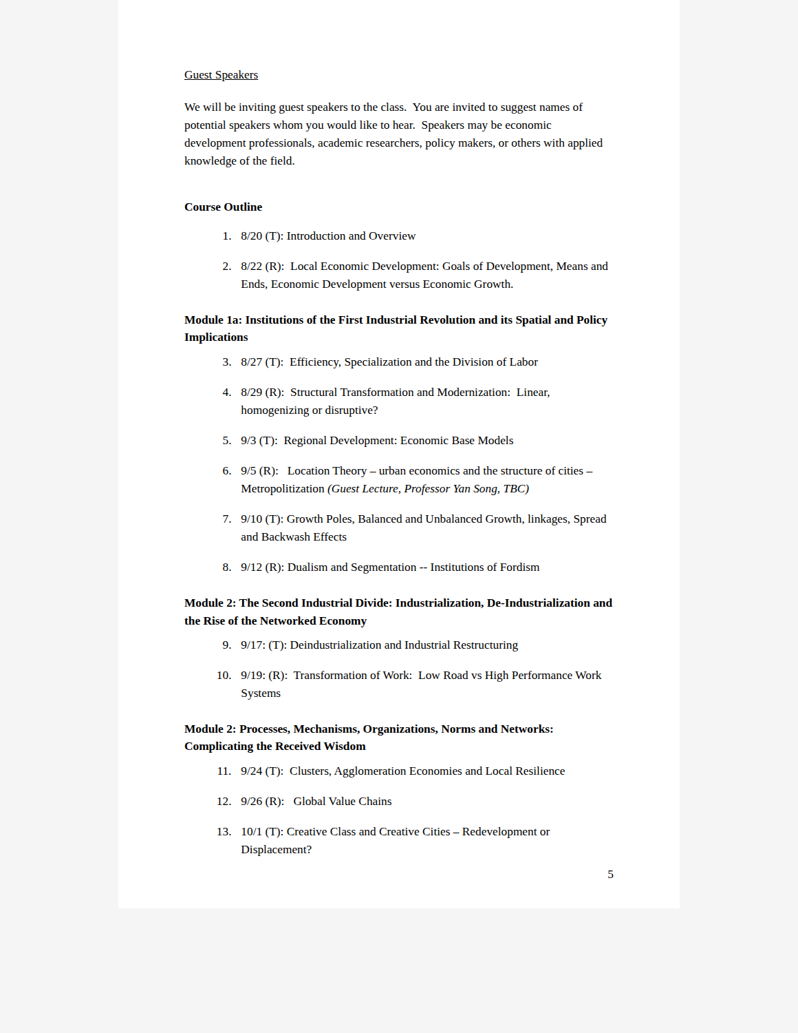Guest Speakers
We will be inviting guest speakers to the class. You are invited to suggest names of potential speakers whom you would like to hear. Speakers may be economic development professionals, academic researchers, policy makers, or others with applied knowledge of the field.
Course Outline
8/20 (T): Introduction and Overview
8/22 (R): Local Economic Development: Goals of Development, Means and Ends, Economic Development versus Economic Growth.
Module 1a: Institutions of the First Industrial Revolution and its Spatial and Policy Implications
8/27 (T): Efficiency, Specialization and the Division of Labor
8/29 (R): Structural Transformation and Modernization: Linear, homogenizing or disruptive?
9/3 (T): Regional Development: Economic Base Models
9/5 (R): Location Theory – urban economics and the structure of cities – Metropolitization (Guest Lecture, Professor Yan Song, TBC)
9/10 (T): Growth Poles, Balanced and Unbalanced Growth, linkages, Spread and Backwash Effects
9/12 (R): Dualism and Segmentation -- Institutions of Fordism
Module 2: The Second Industrial Divide: Industrialization, De-Industrialization and the Rise of the Networked Economy
9/17: (T): Deindustrialization and Industrial Restructuring
9/19: (R): Transformation of Work: Low Road vs High Performance Work Systems
Module 2: Processes, Mechanisms, Organizations, Norms and Networks: Complicating the Received Wisdom
9/24 (T): Clusters, Agglomeration Economies and Local Resilience
9/26 (R): Global Value Chains
10/1 (T): Creative Class and Creative Cities – Redevelopment or Displacement?
5